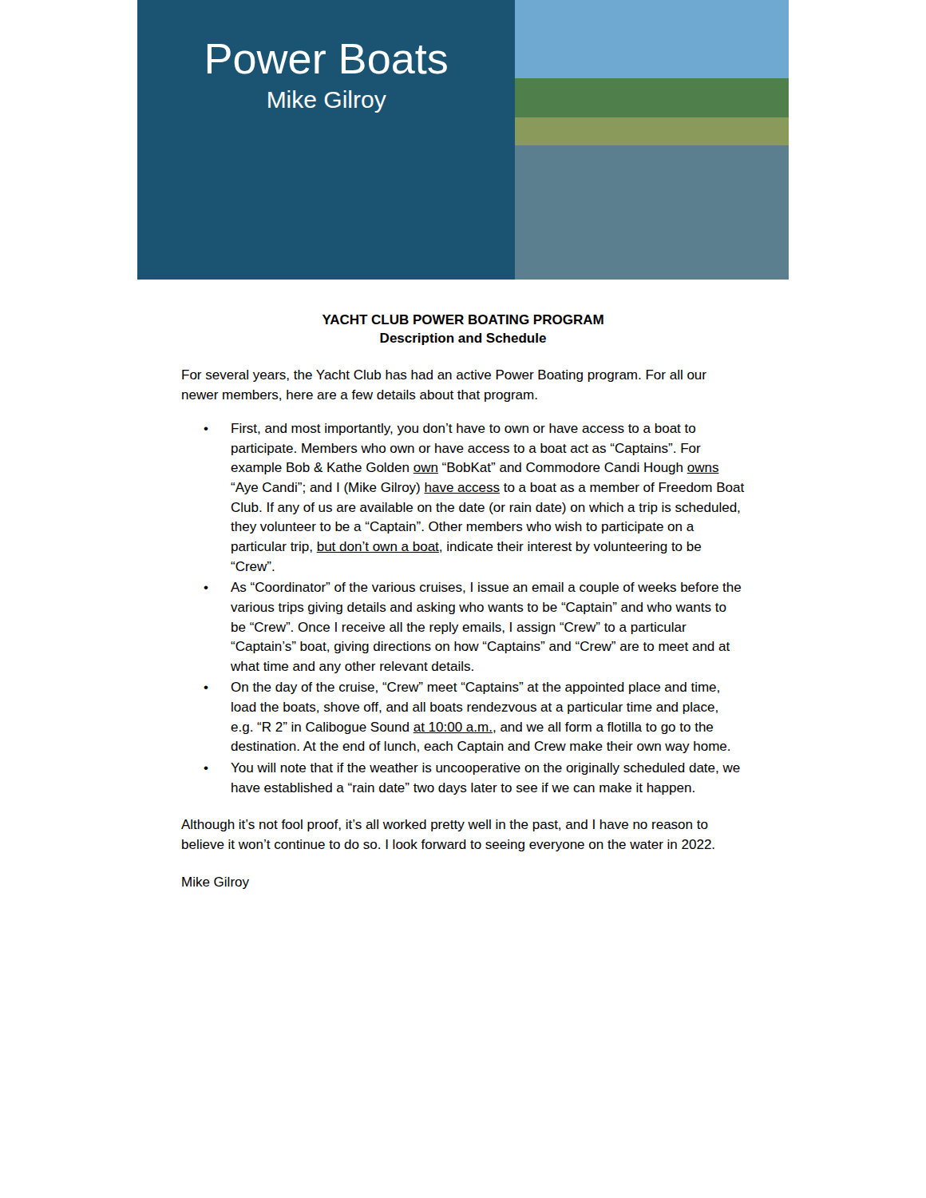Power Boats
Mike Gilroy
YACHT CLUB POWER BOATING PROGRAM Description and Schedule
For several years, the Yacht Club has had an active Power Boating program. For all our newer members, here are a few details about that program.
First, and most importantly, you don’t have to own or have access to a boat to participate. Members who own or have access to a boat act as “Captains”. For example Bob & Kathe Golden own “BobKat” and Commodore Candi Hough owns “Aye Candi”; and I (Mike Gilroy) have access to a boat as a member of Freedom Boat Club. If any of us are available on the date (or rain date) on which a trip is scheduled, they volunteer to be a “Captain”. Other members who wish to participate on a particular trip, but don’t own a boat, indicate their interest by volunteering to be “Crew”.
As “Coordinator” of the various cruises, I issue an email a couple of weeks before the various trips giving details and asking who wants to be “Captain” and who wants to be “Crew”. Once I receive all the reply emails, I assign “Crew” to a particular “Captain’s” boat, giving directions on how “Captains” and “Crew” are to meet and at what time and any other relevant details.
On the day of the cruise, “Crew” meet “Captains” at the appointed place and time, load the boats, shove off, and all boats rendezvous at a particular time and place, e.g. “R 2” in Calibogue Sound at 10:00 a.m., and we all form a flotilla to go to the destination. At the end of lunch, each Captain and Crew make their own way home.
You will note that if the weather is uncooperative on the originally scheduled date, we have established a “rain date” two days later to see if we can make it happen.
Although it’s not fool proof, it’s all worked pretty well in the past, and I have no reason to believe it won’t continue to do so. I look forward to seeing everyone on the water in 2022.
Mike Gilroy